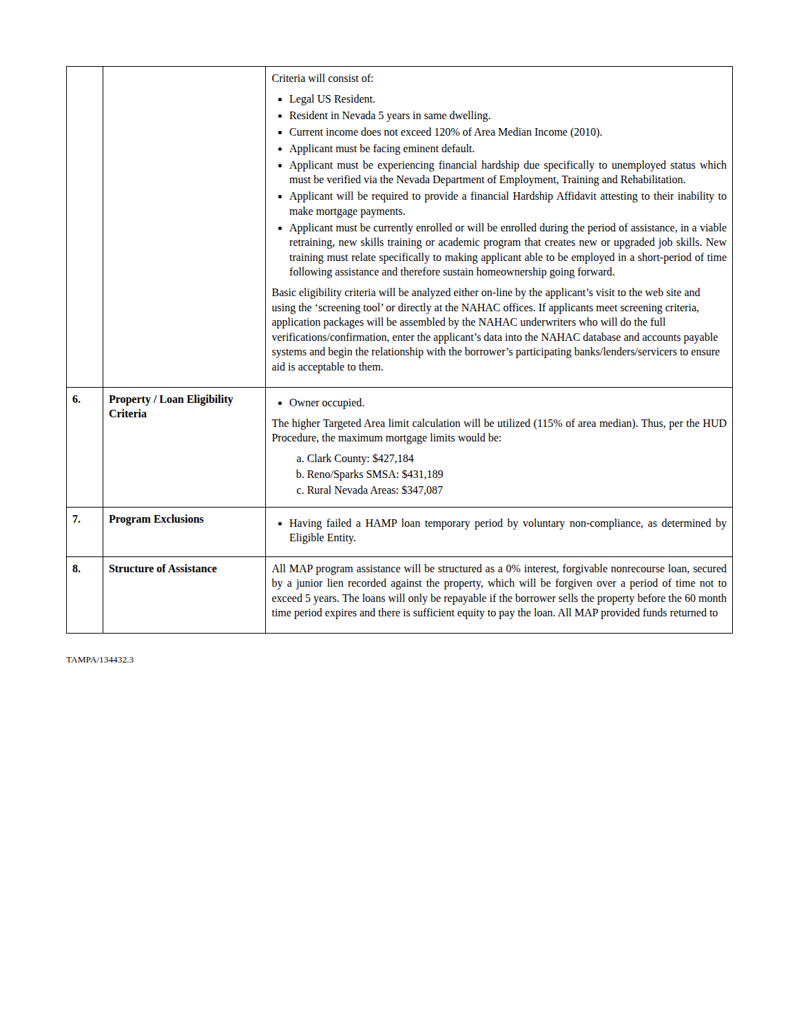| | | Criteria will consist of: Legal US Resident. Resident in Nevada 5 years in same dwelling. Current income does not exceed 120% of Area Median Income (2010). Applicant must be facing eminent default. Applicant must be experiencing financial hardship due specifically to unemployed status which must be verified via the Nevada Department of Employment, Training and Rehabilitation. Applicant will be required to provide a financial Hardship Affidavit attesting to their inability to make mortgage payments. Applicant must be currently enrolled or will be enrolled during the period of assistance, in a viable retraining, new skills training or academic program that creates new or upgraded job skills. New training must relate specifically to making applicant able to be employed in a short-period of time following assistance and therefore sustain homeownership going forward. Basic eligibility criteria will be analyzed either on-line by the applicant’s visit to the web site and using the ‘screening tool’ or directly at the NAHAC offices. If applicants meet screening criteria, application packages will be assembled by the NAHAC underwriters who will do the full verifications/confirmation, enter the applicant’s data into the NAHAC database and accounts payable systems and begin the relationship with the borrower’s participating banks/lenders/servicers to ensure aid is acceptable to them. |
| 6. | Property / Loan Eligibility Criteria | Owner occupied. The higher Targeted Area limit calculation will be utilized (115% of area median). Thus, per the HUD Procedure, the maximum mortgage limits would be: Clark County: $427,184 Reno/Sparks SMSA: $431,189 Rural Nevada Areas: $347,087 |
| 7. | Program Exclusions | Having failed a HAMP loan temporary period by voluntary non-compliance, as determined by Eligible Entity. |
| 8. | Structure of Assistance | All MAP program assistance will be structured as a 0% interest, forgivable nonrecourse loan, secured by a junior lien recorded against the property, which will be forgiven over a period of time not to exceed 5 years. The loans will only be repayable if the borrower sells the property before the 60 month time period expires and there is sufficient equity to pay the loan. All MAP provided funds returned to |
TAMPA/134432.3